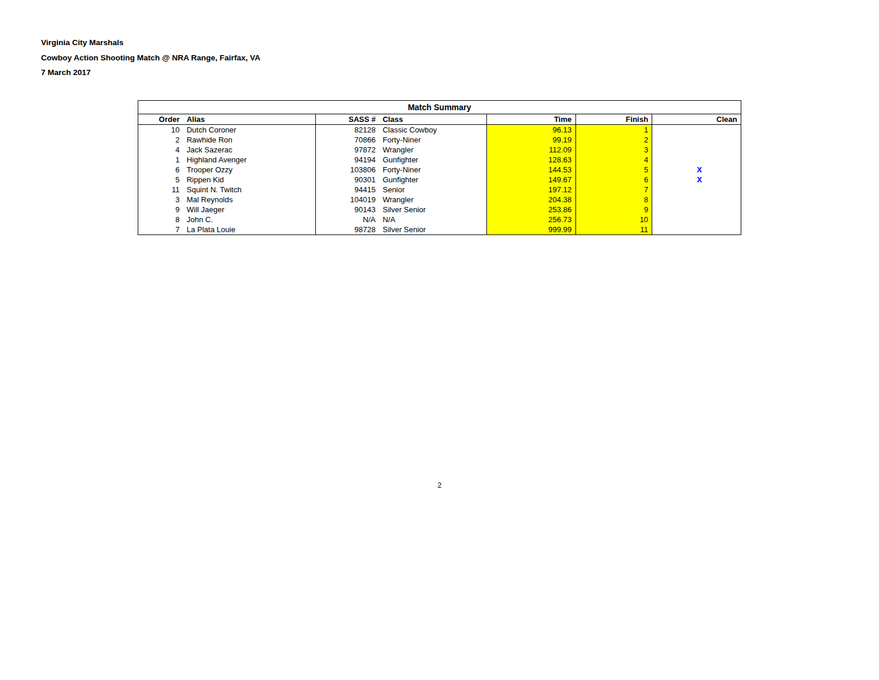Virginia City Marshals
Cowboy Action Shooting Match @ NRA Range, Fairfax, VA
7 March 2017
Match Summary
| Order | Alias | SASS # | Class | Time | Finish | Clean |
| --- | --- | --- | --- | --- | --- | --- |
| 10 | Dutch Coroner | 82128 | Classic Cowboy | 96.13 | 1 | |
| 2 | Rawhide Ron | 70866 | Forty-Niner | 99.19 | 2 | |
| 4 | Jack Sazerac | 97872 | Wrangler | 112.09 | 3 | |
| 1 | Highland Avenger | 94194 | Gunfighter | 128.63 | 4 | |
| 6 | Trooper Ozzy | 103806 | Forty-Niner | 144.53 | 5 | X |
| 5 | Rippen Kid | 90301 | Gunfighter | 149.67 | 6 | X |
| 11 | Squint N. Twitch | 94415 | Senior | 197.12 | 7 | |
| 3 | Mal Reynolds | 104019 | Wrangler | 204.38 | 8 | |
| 9 | Will Jaeger | 90143 | Silver Senior | 253.86 | 9 | |
| 8 | John C. | N/A | N/A | 256.73 | 10 | |
| 7 | La Plata Louie | 98728 | Silver Senior | 999.99 | 11 | |
2